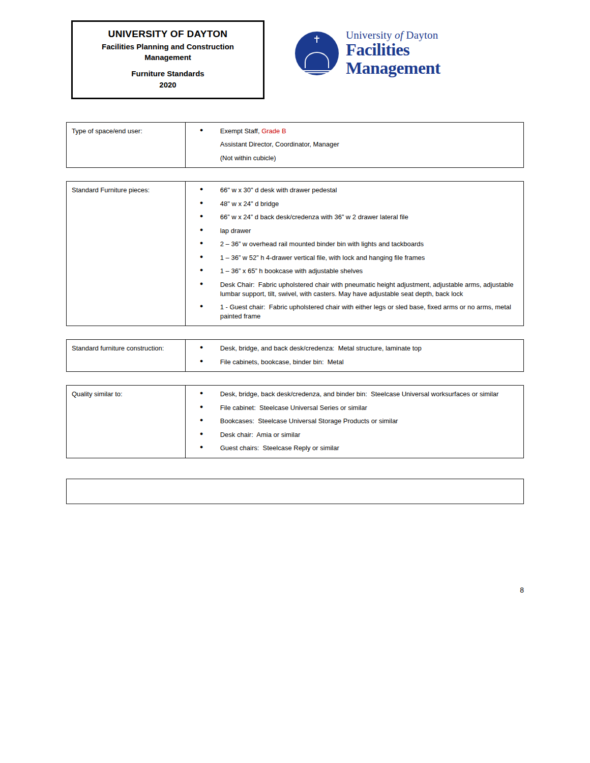UNIVERSITY OF DAYTON
Facilities Planning and Construction
Management
Furniture Standards
2020
University of Dayton Facilities Management
| Type of space/end user: | Exempt Staff, Grade B Assistant Director, Coordinator, Manager (Not within cubicle) |
| Standard Furniture pieces: | 66" w x 30" d desk with drawer pedestal 48" w x 24" d bridge 66” w x 24” d back desk/credenza with 36” w 2 drawer lateral file lap drawer 2 – 36” w overhead rail mounted binder bin with lights and tackboards 1 – 36” w 52” h 4-drawer vertical file, with lock and hanging file frames 1 – 36” x 65” h bookcase with adjustable shelves Desk Chair: Fabric upholstered chair with pneumatic height adjustment, adjustable arms, adjustable lumbar support, tilt, swivel, with casters. May have adjustable seat depth, back lock 1 - Guest chair: Fabric upholstered chair with either legs or sled base, fixed arms or no arms, metal painted frame |
| Standard furniture construction: | Desk, bridge, and back desk/credenza: Metal structure, laminate top File cabinets, bookcase, binder bin: Metal |
| Quality similar to: | Desk, bridge, back desk/credenza, and binder bin: Steelcase Universal worksurfaces or similar File cabinet: Steelcase Universal Series or similar Bookcases: Steelcase Universal Storage Products or similar Desk chair: Amia or similar Guest chairs: Steelcase Reply or similar |
8